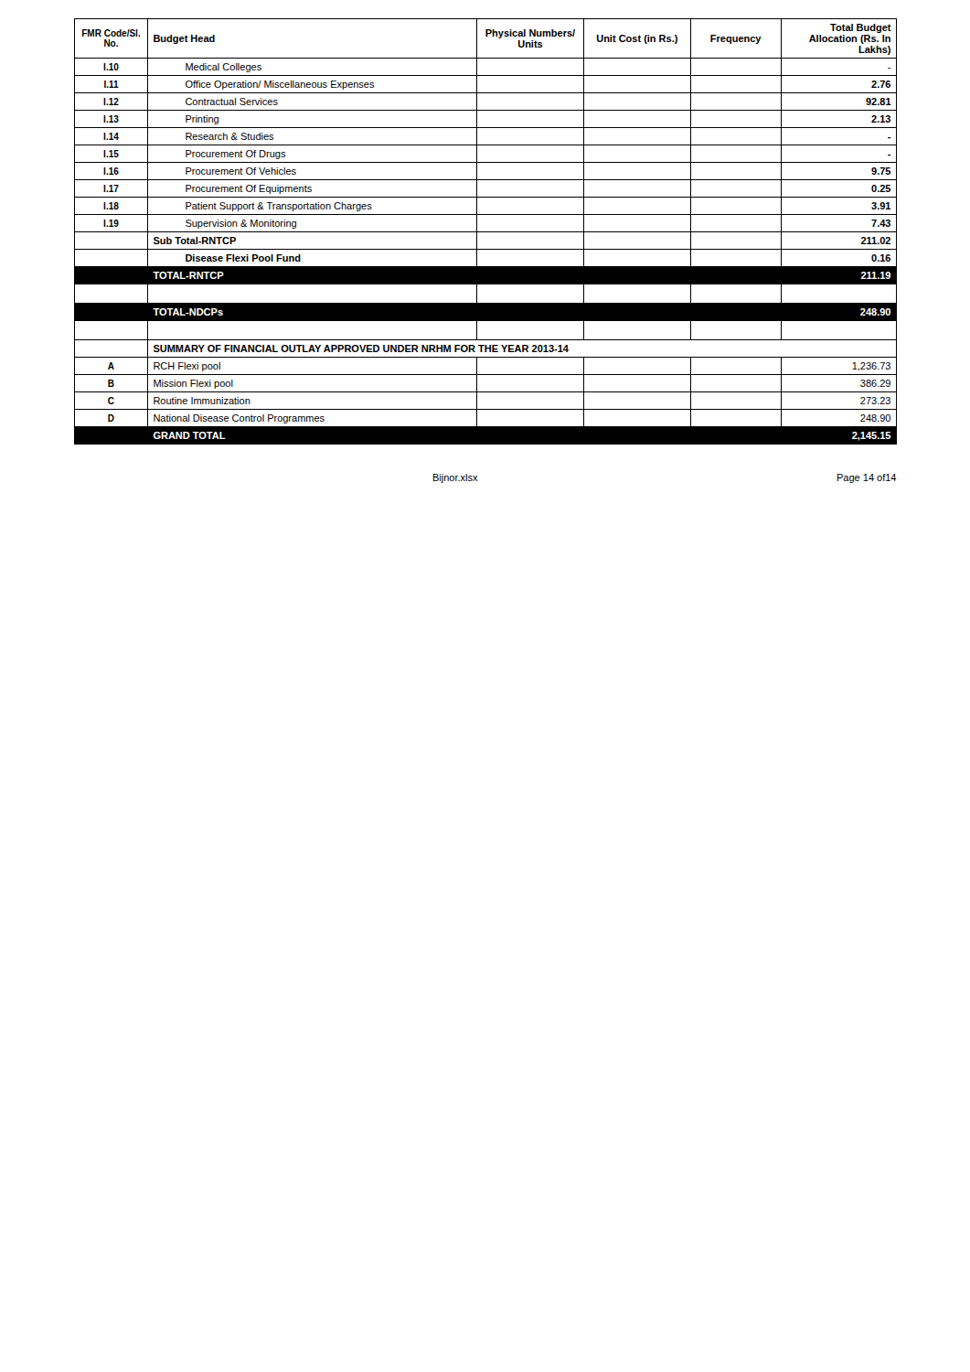| FMR Code/Sl. No. | Budget Head | Physical Numbers/ Units | Unit Cost (in Rs.) | Frequency | Total Budget Allocation (Rs. In Lakhs) |
| --- | --- | --- | --- | --- | --- |
| I.10 | Medical Colleges | | | | - |
| I.11 | Office Operation/ Miscellaneous Expenses | | | | 2.76 |
| I.12 | Contractual Services | | | | 92.81 |
| I.13 | Printing | | | | 2.13 |
| I.14 | Research & Studies | | | | - |
| I.15 | Procurement Of Drugs | | | | - |
| I.16 | Procurement Of Vehicles | | | | 9.75 |
| I.17 | Procurement Of Equipments | | | | 0.25 |
| I.18 | Patient Support & Transportation Charges | | | | 3.91 |
| I.19 | Supervision & Monitoring | | | | 7.43 |
| | Sub Total-RNTCP | | | | 211.02 |
| | Disease Flexi Pool Fund | | | | 0.16 |
| | TOTAL-RNTCP | | | | 211.19 |
| | TOTAL-NDCPs | | | | 248.90 |
| | SUMMARY OF FINANCIAL OUTLAY APPROVED UNDER NRHM FOR THE YEAR 2013-14 |
| A | RCH Flexi pool | | | | 1,236.73 |
| B | Mission Flexi pool | | | | 386.29 |
| C | Routine Immunization | | | | 273.23 |
| D | National Disease Control Programmes | | | | 248.90 |
| | GRAND TOTAL | | | | 2,145.15 |
Bijnor.xlsx
Page 14 of14